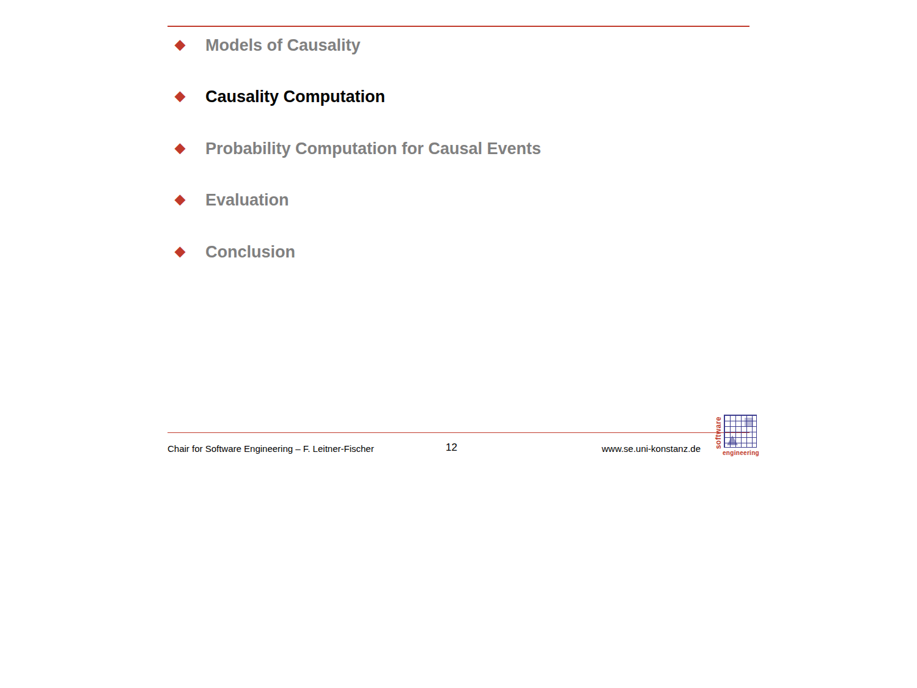Models of Causality
Causality Computation
Probability Computation for Causal Events
Evaluation
Conclusion
Chair for Software Engineering – F. Leitner-Fischer 12 www.se.uni-konstanz.de
software
engineering